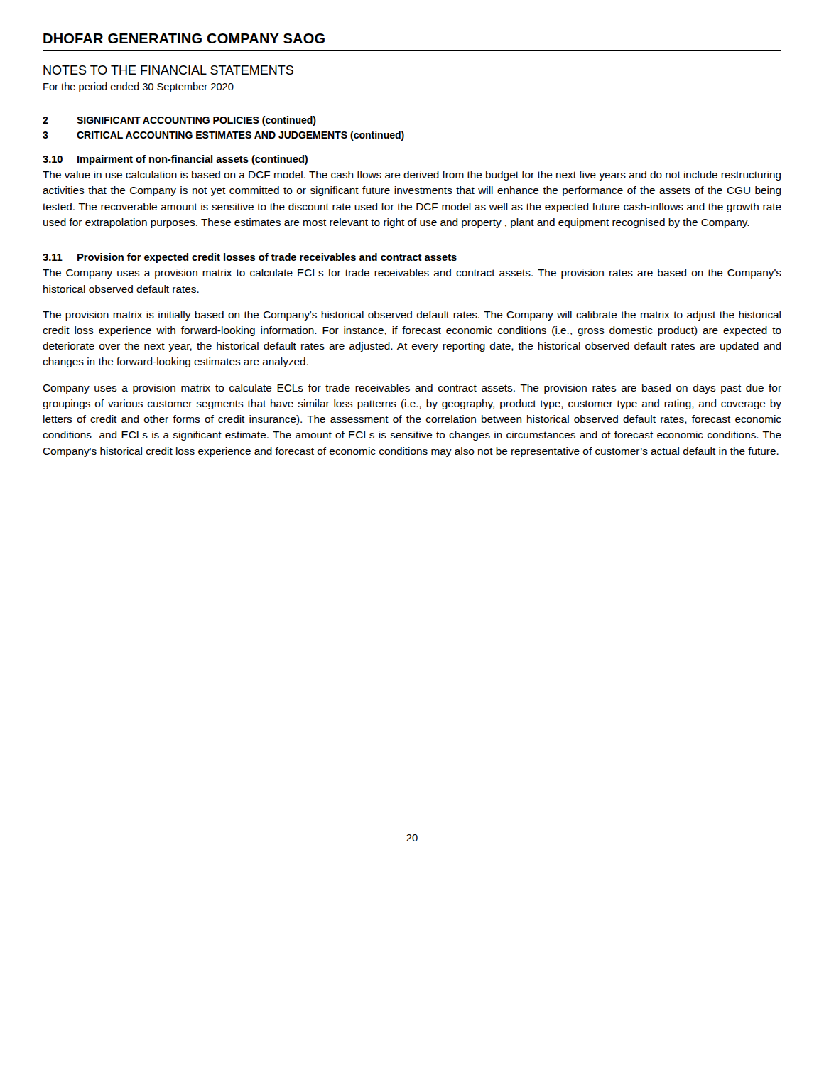DHOFAR GENERATING COMPANY SAOG
NOTES TO THE FINANCIAL STATEMENTS
For the period ended 30 September 2020
2 SIGNIFICANT ACCOUNTING POLICIES (continued)
3 CRITICAL ACCOUNTING ESTIMATES AND JUDGEMENTS (continued)
3.10 Impairment of non-financial assets (continued)
The value in use calculation is based on a DCF model. The cash flows are derived from the budget for the next five years and do not include restructuring activities that the Company is not yet committed to or significant future investments that will enhance the performance of the assets of the CGU being tested. The recoverable amount is sensitive to the discount rate used for the DCF model as well as the expected future cash-inflows and the growth rate used for extrapolation purposes. These estimates are most relevant to right of use and property , plant and equipment recognised by the Company.
3.11 Provision for expected credit losses of trade receivables and contract assets
The Company uses a provision matrix to calculate ECLs for trade receivables and contract assets. The provision rates are based on the Company's historical observed default rates.
The provision matrix is initially based on the Company's historical observed default rates. The Company will calibrate the matrix to adjust the historical credit loss experience with forward-looking information. For instance, if forecast economic conditions (i.e., gross domestic product) are expected to deteriorate over the next year, the historical default rates are adjusted. At every reporting date, the historical observed default rates are updated and changes in the forward-looking estimates are analyzed.
Company uses a provision matrix to calculate ECLs for trade receivables and contract assets. The provision rates are based on days past due for groupings of various customer segments that have similar loss patterns (i.e., by geography, product type, customer type and rating, and coverage by letters of credit and other forms of credit insurance). The assessment of the correlation between historical observed default rates, forecast economic conditions and ECLs is a significant estimate. The amount of ECLs is sensitive to changes in circumstances and of forecast economic conditions. The Company's historical credit loss experience and forecast of economic conditions may also not be representative of customer’s actual default in the future.
20